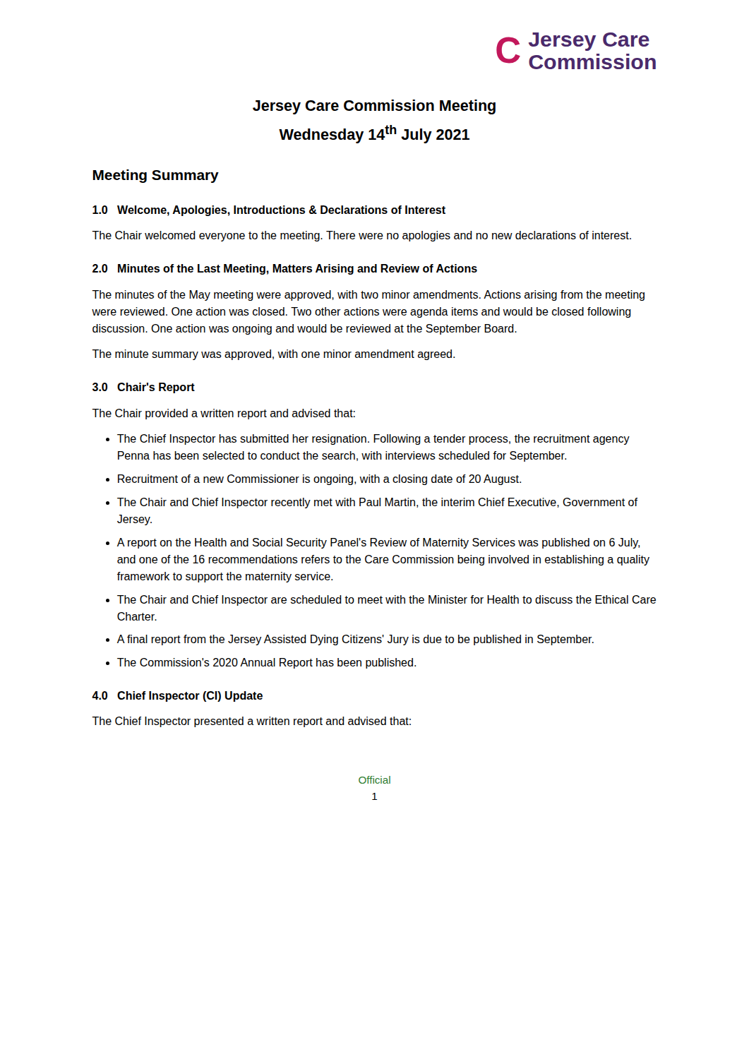CJersey Care
Commission
Jersey Care Commission Meeting
Wednesday 14th July 2021
Meeting Summary
1.0 Welcome, Apologies, Introductions & Declarations of Interest
The Chair welcomed everyone to the meeting. There were no apologies and no new declarations of interest.
2.0 Minutes of the Last Meeting, Matters Arising and Review of Actions
The minutes of the May meeting were approved, with two minor amendments. Actions arising from the meeting were reviewed. One action was closed. Two other actions were agenda items and would be closed following discussion. One action was ongoing and would be reviewed at the September Board.
The minute summary was approved, with one minor amendment agreed.
3.0 Chair's Report
The Chair provided a written report and advised that:
The Chief Inspector has submitted her resignation. Following a tender process, the recruitment agency Penna has been selected to conduct the search, with interviews scheduled for September.
Recruitment of a new Commissioner is ongoing, with a closing date of 20 August.
The Chair and Chief Inspector recently met with Paul Martin, the interim Chief Executive, Government of Jersey.
A report on the Health and Social Security Panel's Review of Maternity Services was published on 6 July, and one of the 16 recommendations refers to the Care Commission being involved in establishing a quality framework to support the maternity service.
The Chair and Chief Inspector are scheduled to meet with the Minister for Health to discuss the Ethical Care Charter.
A final report from the Jersey Assisted Dying Citizens' Jury is due to be published in September.
The Commission's 2020 Annual Report has been published.
4.0 Chief Inspector (CI) Update
The Chief Inspector presented a written report and advised that:
Official
1